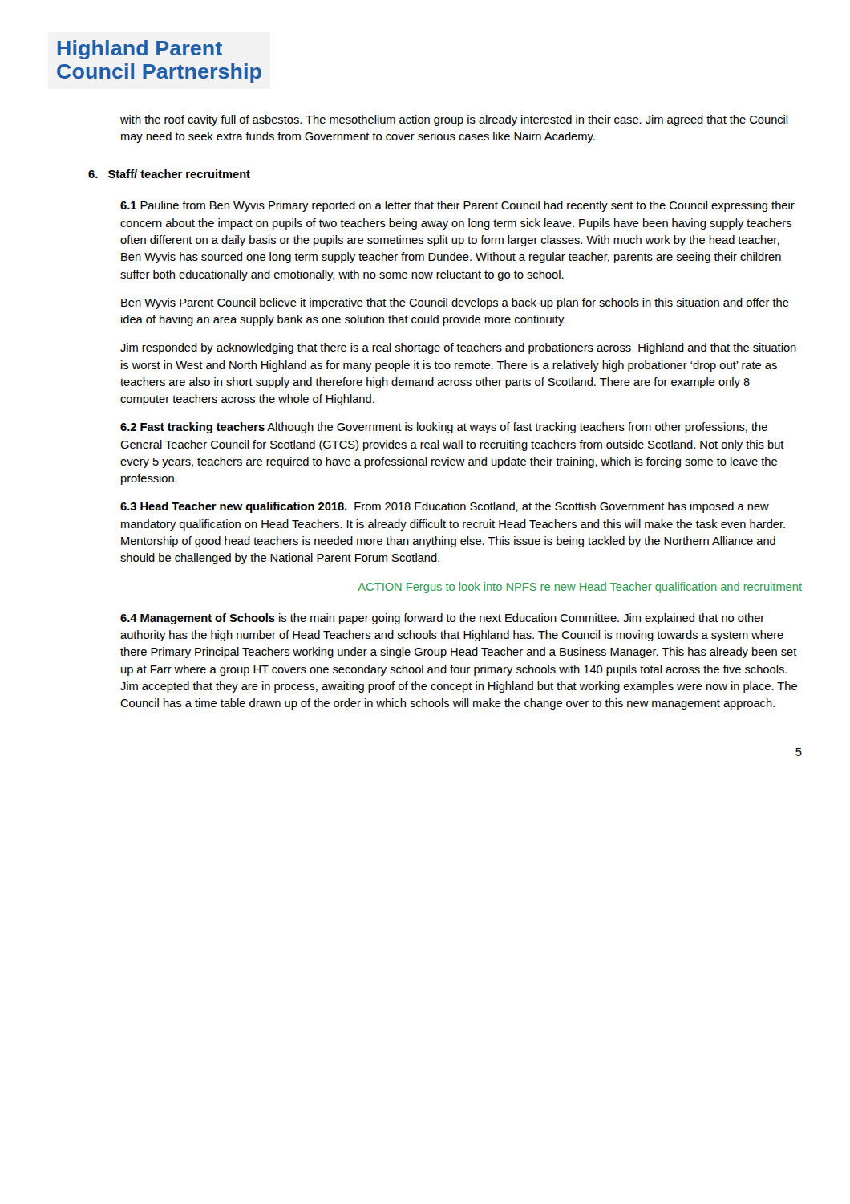Highland Parent
Council Partnership
with the roof cavity full of asbestos. The mesothelium action group is already interested in their case. Jim agreed that the Council may need to seek extra funds from Government to cover serious cases like Nairn Academy.
6. Staff/ teacher recruitment
6.1 Pauline from Ben Wyvis Primary reported on a letter that their Parent Council had recently sent to the Council expressing their concern about the impact on pupils of two teachers being away on long term sick leave. Pupils have been having supply teachers often different on a daily basis or the pupils are sometimes split up to form larger classes. With much work by the head teacher, Ben Wyvis has sourced one long term supply teacher from Dundee. Without a regular teacher, parents are seeing their children suffer both educationally and emotionally, with no some now reluctant to go to school.
Ben Wyvis Parent Council believe it imperative that the Council develops a back-up plan for schools in this situation and offer the idea of having an area supply bank as one solution that could provide more continuity.
Jim responded by acknowledging that there is a real shortage of teachers and probationers across Highland and that the situation is worst in West and North Highland as for many people it is too remote. There is a relatively high probationer ‘drop out’ rate as teachers are also in short supply and therefore high demand across other parts of Scotland. There are for example only 8 computer teachers across the whole of Highland.
6.2 Fast tracking teachers Although the Government is looking at ways of fast tracking teachers from other professions, the General Teacher Council for Scotland (GTCS) provides a real wall to recruiting teachers from outside Scotland. Not only this but every 5 years, teachers are required to have a professional review and update their training, which is forcing some to leave the profession.
6.3 Head Teacher new qualification 2018. From 2018 Education Scotland, at the Scottish Government has imposed a new mandatory qualification on Head Teachers. It is already difficult to recruit Head Teachers and this will make the task even harder. Mentorship of good head teachers is needed more than anything else. This issue is being tackled by the Northern Alliance and should be challenged by the National Parent Forum Scotland.
ACTION Fergus to look into NPFS re new Head Teacher qualification and recruitment
6.4 Management of Schools is the main paper going forward to the next Education Committee. Jim explained that no other authority has the high number of Head Teachers and schools that Highland has. The Council is moving towards a system where there Primary Principal Teachers working under a single Group Head Teacher and a Business Manager. This has already been set up at Farr where a group HT covers one secondary school and four primary schools with 140 pupils total across the five schools. Jim accepted that they are in process, awaiting proof of the concept in Highland but that working examples were now in place. The Council has a time table drawn up of the order in which schools will make the change over to this new management approach.
5